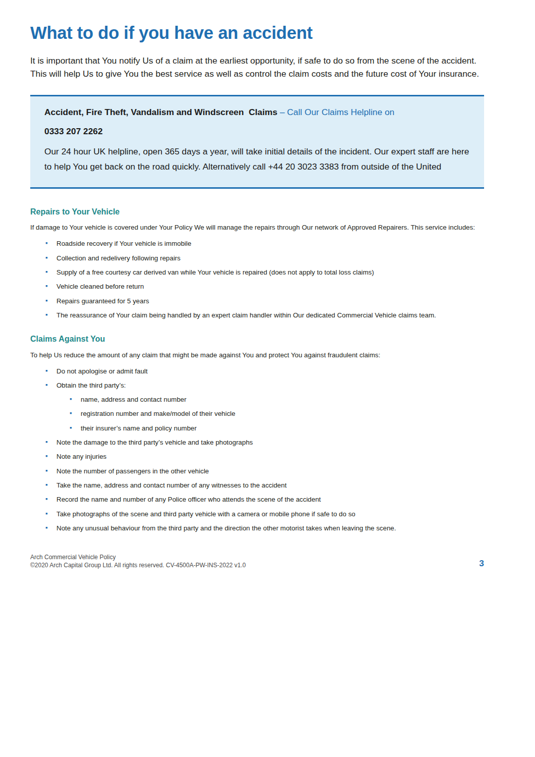What to do if you have an accident
It is important that You notify Us of a claim at the earliest opportunity, if safe to do so from the scene of the accident. This will help Us to give You the best service as well as control the claim costs and the future cost of Your insurance.
Accident, Fire Theft, Vandalism and Windscreen Claims – Call Our Claims Helpline on
0333 207 2262
Our 24 hour UK helpline, open 365 days a year, will take initial details of the incident. Our expert staff are here to help You get back on the road quickly. Alternatively call +44 20 3023 3383 from outside of the United
Repairs to Your Vehicle
If damage to Your vehicle is covered under Your Policy We will manage the repairs through Our network of Approved Repairers. This service includes:
Roadside recovery if Your vehicle is immobile
Collection and redelivery following repairs
Supply of a free courtesy car derived van while Your vehicle is repaired (does not apply to total loss claims)
Vehicle cleaned before return
Repairs guaranteed for 5 years
The reassurance of Your claim being handled by an expert claim handler within Our dedicated Commercial Vehicle claims team.
Claims Against You
To help Us reduce the amount of any claim that might be made against You and protect You against fraudulent claims:
Do not apologise or admit fault
Obtain the third party’s:
name, address and contact number
registration number and make/model of their vehicle
their insurer’s name and policy number
Note the damage to the third party’s vehicle and take photographs
Note any injuries
Note the number of passengers in the other vehicle
Take the name, address and contact number of any witnesses to the accident
Record the name and number of any Police officer who attends the scene of the accident
Take photographs of the scene and third party vehicle with a camera or mobile phone if safe to do so
Note any unusual behaviour from the third party and the direction the other motorist takes when leaving the scene.
Arch Commercial Vehicle Policy
©2020 Arch Capital Group Ltd. All rights reserved. CV-4500A-PW-INS-2022 v1.0
3